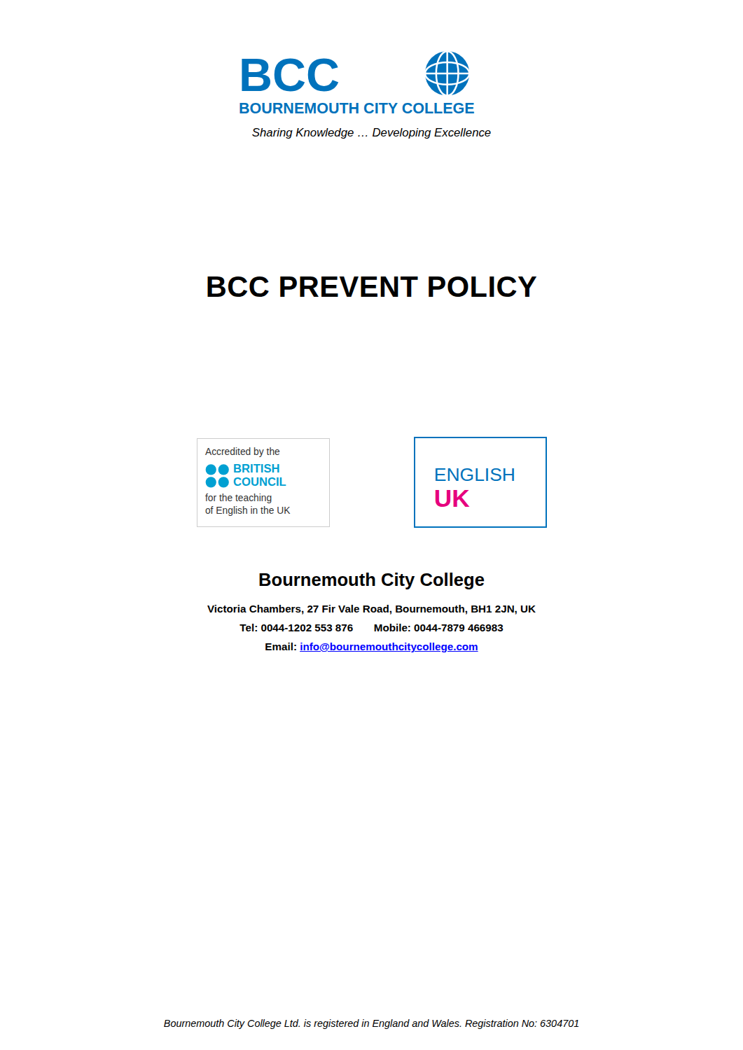Sharing Knowledge … Developing Excellence
BCC PREVENT POLICY
Bournemouth City College
Victoria Chambers, 27 Fir Vale Road, Bournemouth, BH1 2JN, UK
Tel: 0044-1202 553 876 Mobile: 0044-7879 466983
Email: info@bournemouthcitycollege.com
Bournemouth City College Ltd. is registered in England and Wales. Registration No: 6304701